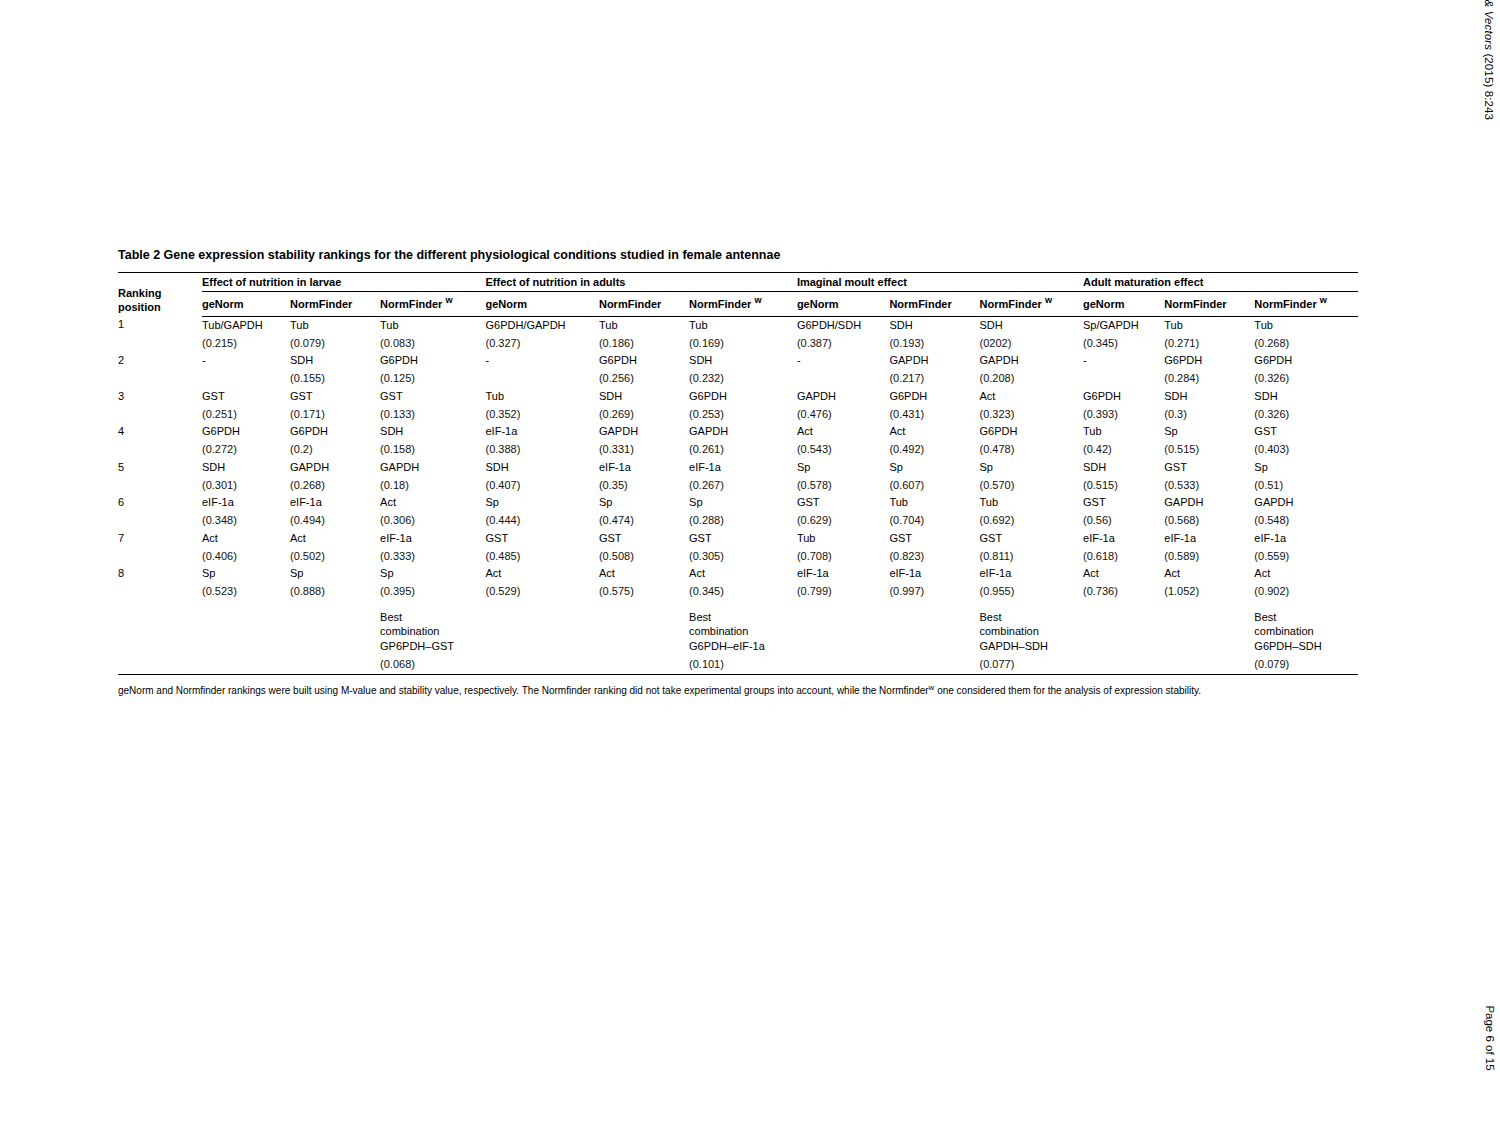Omondi et al. Parasites & Vectors (2015) 8:243
Page 6 of 15
Table 2 Gene expression stability rankings for the different physiological conditions studied in female antennae
| Ranking position | Effect of nutrition in larvae | Effect of nutrition in adults | Imaginal moult effect | Adult maturation effect |
| --- | --- | --- | --- | --- |
| geNorm | NormFinder | NormFinder w | geNorm | NormFinder | NormFinder w | geNorm | NormFinder | NormFinder w | geNorm | NormFinder | NormFinder w |
| 1 | Tub/GAPDH | Tub | Tub | G6PDH/GAPDH | Tub | Tub | G6PDH/SDH | SDH | SDH | Sp/GAPDH | Tub | Tub |
| | (0.215) | (0.079) | (0.083) | (0.327) | (0.186) | (0.169) | (0.387) | (0.193) | (0202) | (0.345) | (0.271) | (0.268) |
| 2 | - | SDH | G6PDH | - | G6PDH | SDH | - | GAPDH | GAPDH | - | G6PDH | G6PDH |
| | | (0.155) | (0.125) | | (0.256) | (0.232) | | (0.217) | (0.208) | | (0.284) | (0.326) |
| 3 | GST | GST | GST | Tub | SDH | G6PDH | GAPDH | G6PDH | Act | G6PDH | SDH | SDH |
| | (0.251) | (0.171) | (0.133) | (0.352) | (0.269) | (0.253) | (0.476) | (0.431) | (0.323) | (0.393) | (0.3) | (0.326) |
| 4 | G6PDH | G6PDH | SDH | eIF-1a | GAPDH | GAPDH | Act | Act | G6PDH | Tub | Sp | GST |
| | (0.272) | (0.2) | (0.158) | (0.388) | (0.331) | (0.261) | (0.543) | (0.492) | (0.478) | (0.42) | (0.515) | (0.403) |
| 5 | SDH | GAPDH | GAPDH | SDH | eIF-1a | eIF-1a | Sp | Sp | Sp | SDH | GST | Sp |
| | (0.301) | (0.268) | (0.18) | (0.407) | (0.35) | (0.267) | (0.578) | (0.607) | (0.570) | (0.515) | (0.533) | (0.51) |
| 6 | eIF-1a | eIF-1a | Act | Sp | Sp | Sp | GST | Tub | Tub | GST | GAPDH | GAPDH |
| | (0.348) | (0.494) | (0.306) | (0.444) | (0.474) | (0.288) | (0.629) | (0.704) | (0.692) | (0.56) | (0.568) | (0.548) |
| 7 | Act | Act | eIF-1a | GST | GST | GST | Tub | GST | GST | eIF-1a | eIF-1a | eIF-1a |
| | (0.406) | (0.502) | (0.333) | (0.485) | (0.508) | (0.305) | (0.708) | (0.823) | (0.811) | (0.618) | (0.589) | (0.559) |
| 8 | Sp | Sp | Sp | Act | Act | Act | eIF-1a | eIF-1a | eIF-1a | Act | Act | Act |
| | (0.523) | (0.888) | (0.395) | (0.529) | (0.575) | (0.345) | (0.799) | (0.997) | (0.955) | (0.736) | (1.052) | (0.902) |
| | | | Best combination | | | Best combination | | | Best combination | | | Best combination |
| | | | GP6PDH–GST | | | G6PDH–eIF-1a | | | GAPDH–SDH | | | G6PDH–SDH |
| | | | (0.068) | | | (0.101) | | | (0.077) | | | (0.079) |
geNorm and Normfinder rankings were built using M-value and stability value, respectively. The Normfinder ranking did not take experimental groups into account, while the Normfinderw one considered them for the analysis of expression stability.